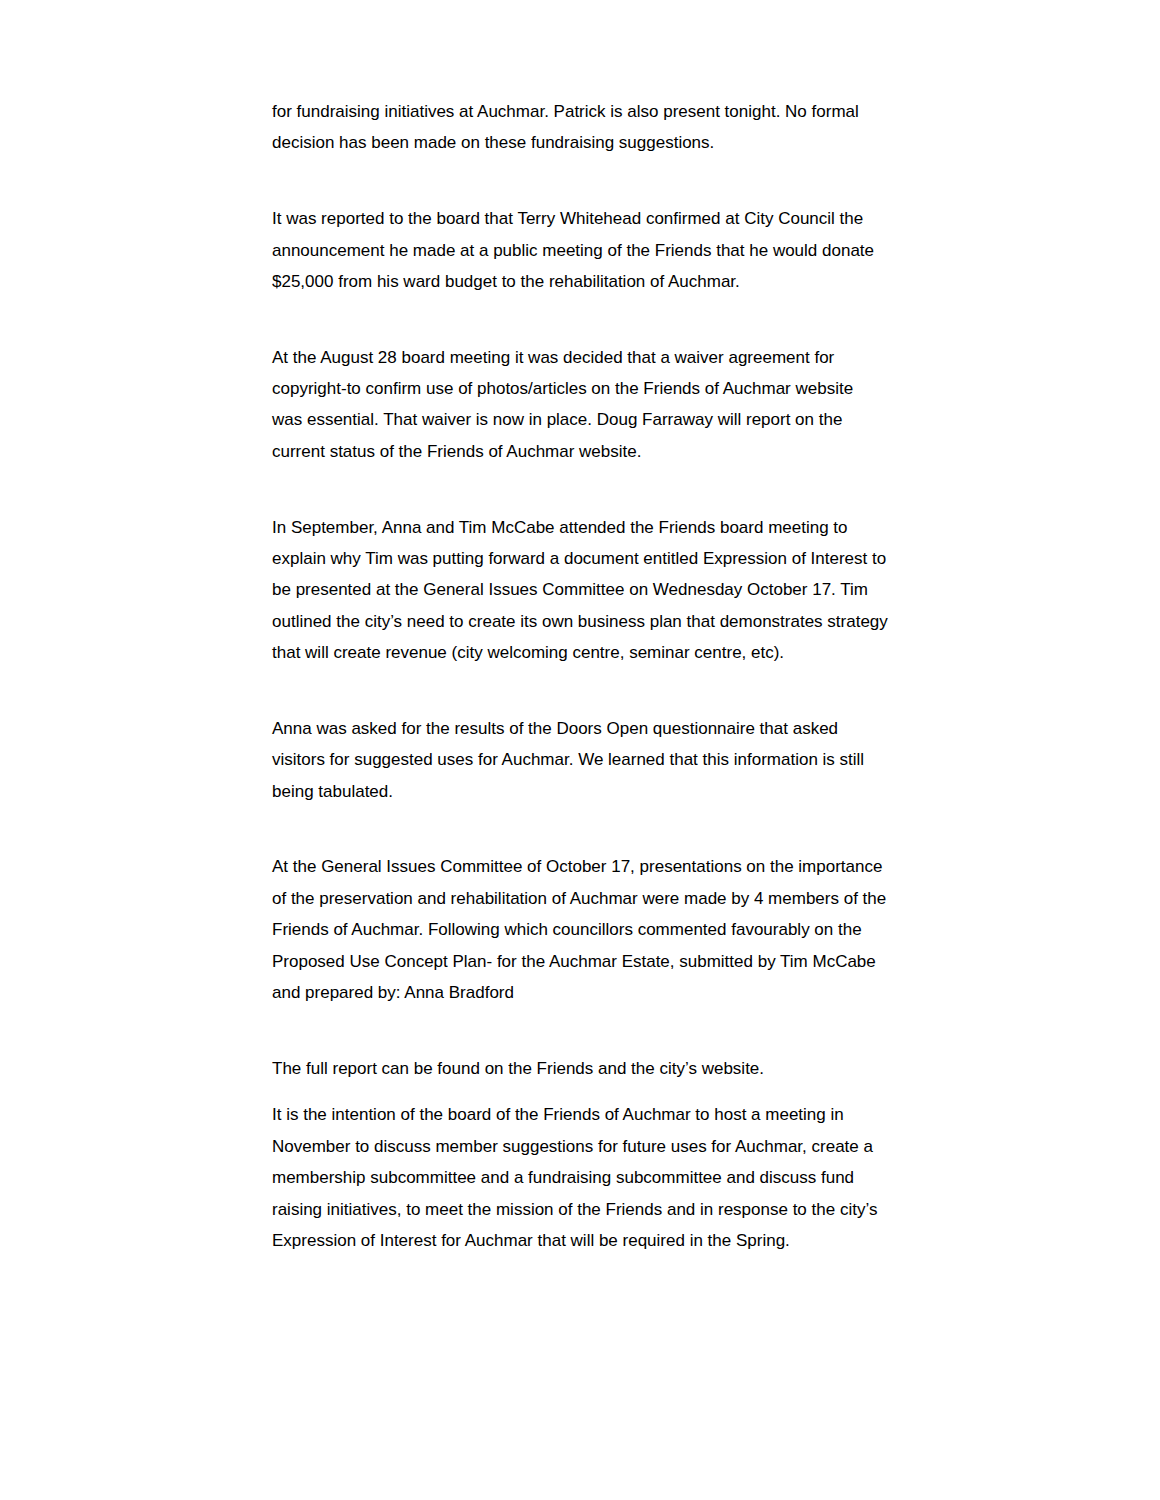for fundraising initiatives at Auchmar. Patrick is also present tonight. No formal decision has been made on these fundraising suggestions.
It was reported to the board that Terry Whitehead confirmed at City Council the announcement he made at a public meeting of the Friends that he would donate $25,000 from his ward budget to the rehabilitation of Auchmar.
At the August 28 board meeting it was decided that a waiver agreement for copyright-to confirm use of photos/articles on the Friends of Auchmar website was essential. That waiver is now in place. Doug Farraway will report on the current status of the Friends of Auchmar website.
In September, Anna and Tim McCabe attended the Friends board meeting to explain why Tim was putting forward a document entitled Expression of Interest to be presented at the General Issues Committee on Wednesday October 17. Tim outlined the city’s need to create its own business plan that demonstrates strategy that will create revenue (city welcoming centre, seminar centre, etc).
Anna was asked for the results of the Doors Open questionnaire that asked visitors for suggested uses for Auchmar. We learned that this information is still being tabulated.
At the General Issues Committee of October 17, presentations on the importance of the preservation and rehabilitation of Auchmar were made by 4 members of the Friends of Auchmar. Following which councillors commented favourably on the Proposed Use Concept Plan- for the Auchmar Estate, submitted by Tim McCabe and prepared by: Anna Bradford
The full report can be found on the Friends and the city’s website.
It is the intention of the board of the Friends of Auchmar to host a meeting in November to discuss member suggestions for future uses for Auchmar, create a membership subcommittee and a fundraising subcommittee and discuss fund raising initiatives, to meet the mission of the Friends and in response to the city’s Expression of Interest for Auchmar that will be required in the Spring.